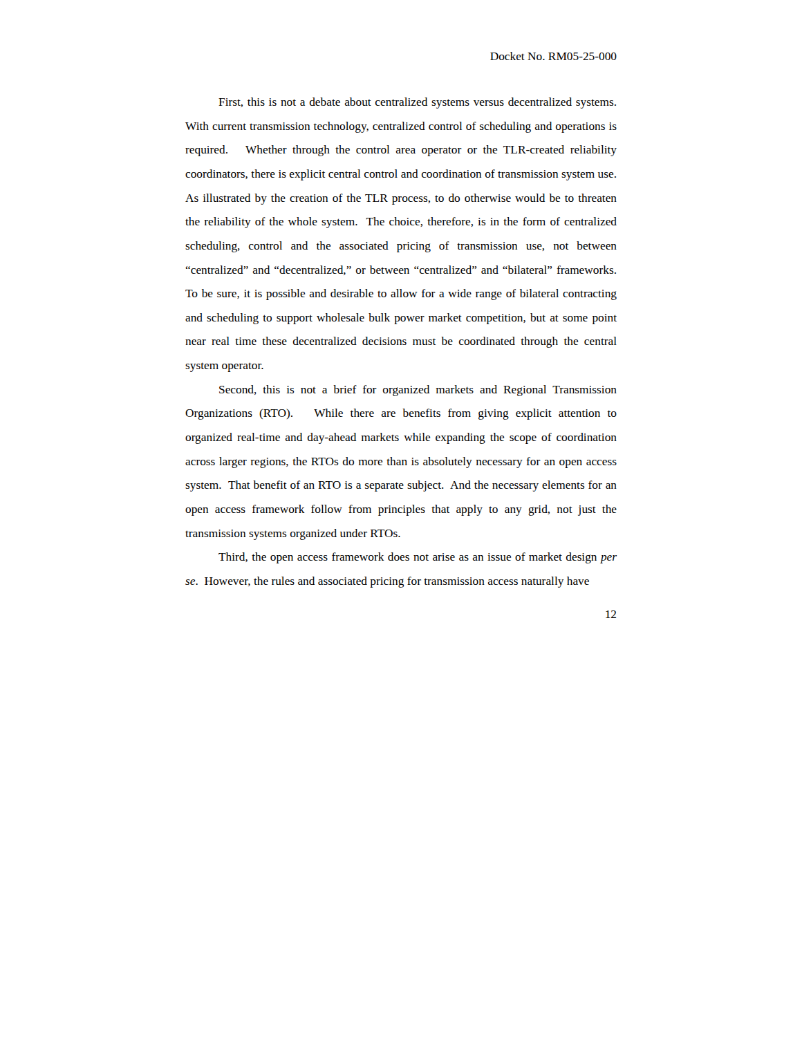Docket No. RM05-25-000
First, this is not a debate about centralized systems versus decentralized systems. With current transmission technology, centralized control of scheduling and operations is required. Whether through the control area operator or the TLR-created reliability coordinators, there is explicit central control and coordination of transmission system use. As illustrated by the creation of the TLR process, to do otherwise would be to threaten the reliability of the whole system. The choice, therefore, is in the form of centralized scheduling, control and the associated pricing of transmission use, not between “centralized” and “decentralized,” or between “centralized” and “bilateral” frameworks. To be sure, it is possible and desirable to allow for a wide range of bilateral contracting and scheduling to support wholesale bulk power market competition, but at some point near real time these decentralized decisions must be coordinated through the central system operator.
Second, this is not a brief for organized markets and Regional Transmission Organizations (RTO). While there are benefits from giving explicit attention to organized real-time and day-ahead markets while expanding the scope of coordination across larger regions, the RTOs do more than is absolutely necessary for an open access system. That benefit of an RTO is a separate subject. And the necessary elements for an open access framework follow from principles that apply to any grid, not just the transmission systems organized under RTOs.
Third, the open access framework does not arise as an issue of market design per se. However, the rules and associated pricing for transmission access naturally have
12